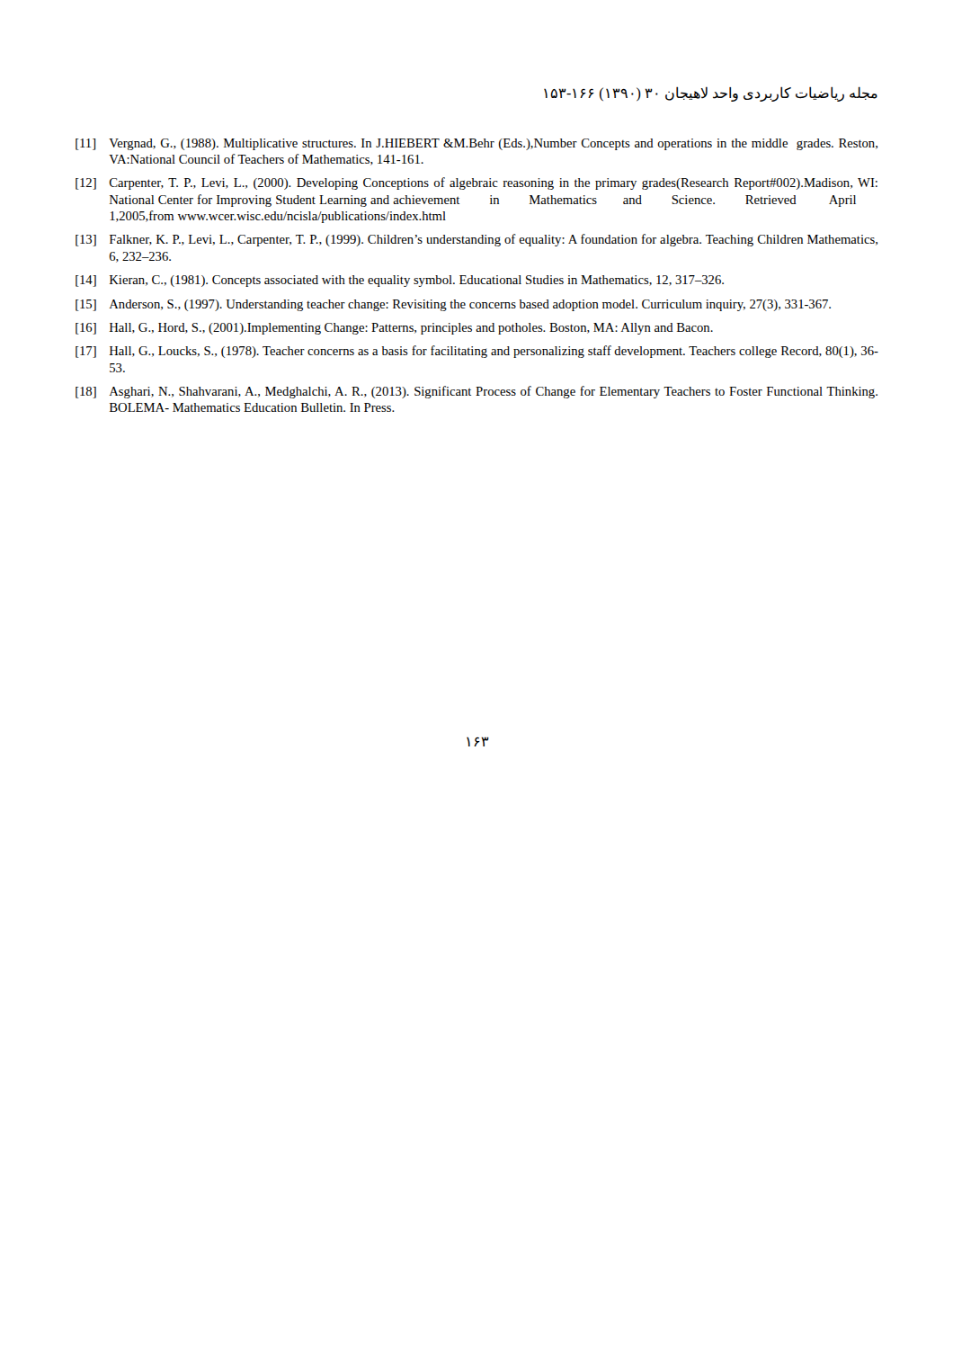مجله ریاضیات کاربردی واحد لاهیجان ۳۰ (۱۳۹۰) ۱۶۶-۱۵۳
[11] Vergnad, G., (1988). Multiplicative structures. In J.HIEBERT &M.Behr (Eds.),Number Concepts and operations in the middle grades. Reston, VA:National Council of Teachers of Mathematics, 141-161.
[12] Carpenter, T. P., Levi, L., (2000). Developing Conceptions of algebraic reasoning in the primary grades(Research Report#002).Madison, WI: National Center for Improving Student Learning and achievement in Mathematics and Science. Retrieved April 1,2005,from www.wcer.wisc.edu/ncisla/publications/index.html
[13] Falkner, K. P., Levi, L., Carpenter, T. P., (1999). Children’s understanding of equality: A foundation for algebra. Teaching Children Mathematics, 6, 232–236.
[14] Kieran, C., (1981). Concepts associated with the equality symbol. Educational Studies in Mathematics, 12, 317–326.
[15] Anderson, S., (1997). Understanding teacher change: Revisiting the concerns based adoption model. Curriculum inquiry, 27(3), 331-367.
[16] Hall, G., Hord, S., (2001).Implementing Change: Patterns, principles and potholes. Boston, MA: Allyn and Bacon.
[17] Hall, G., Loucks, S., (1978). Teacher concerns as a basis for facilitating and personalizing staff development. Teachers college Record, 80(1), 36-53.
[18] Asghari, N., Shahvarani, A., Medghalchi, A. R., (2013). Significant Process of Change for Elementary Teachers to Foster Functional Thinking. BOLEMA- Mathematics Education Bulletin. In Press.
۱۶۳